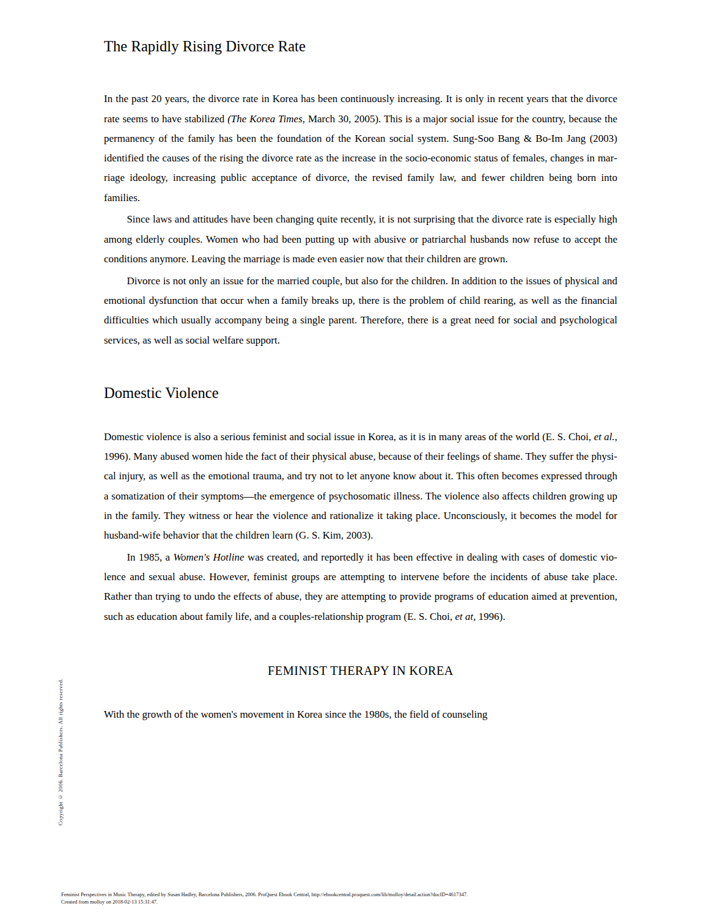The Rapidly Rising Divorce Rate
In the past 20 years, the divorce rate in Korea has been continuously increasing. It is only in recent years that the divorce rate seems to have stabilized (The Korea Times, March 30, 2005). This is a major social issue for the country, because the permanency of the family has been the foundation of the Korean social system. Sung-Soo Bang & Bo-Im Jang (2003) identified the causes of the rising the divorce rate as the increase in the socio-economic status of females, changes in marriage ideology, increasing public acceptance of divorce, the revised family law, and fewer children being born into families.
Since laws and attitudes have been changing quite recently, it is not surprising that the divorce rate is especially high among elderly couples. Women who had been putting up with abusive or patriarchal husbands now refuse to accept the conditions anymore. Leaving the marriage is made even easier now that their children are grown.
Divorce is not only an issue for the married couple, but also for the children. In addition to the issues of physical and emotional dysfunction that occur when a family breaks up, there is the problem of child rearing, as well as the financial difficulties which usually accompany being a single parent. Therefore, there is a great need for social and psychological services, as well as social welfare support.
Domestic Violence
Domestic violence is also a serious feminist and social issue in Korea, as it is in many areas of the world (E. S. Choi, et al., 1996). Many abused women hide the fact of their physical abuse, because of their feelings of shame. They suffer the physical injury, as well as the emotional trauma, and try not to let anyone know about it. This often becomes expressed through a somatization of their symptoms—the emergence of psychosomatic illness. The violence also affects children growing up in the family. They witness or hear the violence and rationalize it taking place. Unconsciously, it becomes the model for husband-wife behavior that the children learn (G. S. Kim, 2003).
In 1985, a Women's Hotline was created, and reportedly it has been effective in dealing with cases of domestic violence and sexual abuse. However, feminist groups are attempting to intervene before the incidents of abuse take place. Rather than trying to undo the effects of abuse, they are attempting to provide programs of education aimed at prevention, such as education about family life, and a couples-relationship program (E. S. Choi, et at, 1996).
FEMINIST THERAPY IN KOREA
With the growth of the women's movement in Korea since the 1980s, the field of counseling
Copyright © 2006. Barcelona Publishers. All rights reserved.
Feminist Perspectives in Music Therapy, edited by Susan Hadley, Barcelona Publishers, 2006. ProQuest Ebook Central, http://ebookcentral.proquest.com/lib/molloy/detail.action?docID=4617347.
Created from molloy on 2018-02-13 15:31:47.